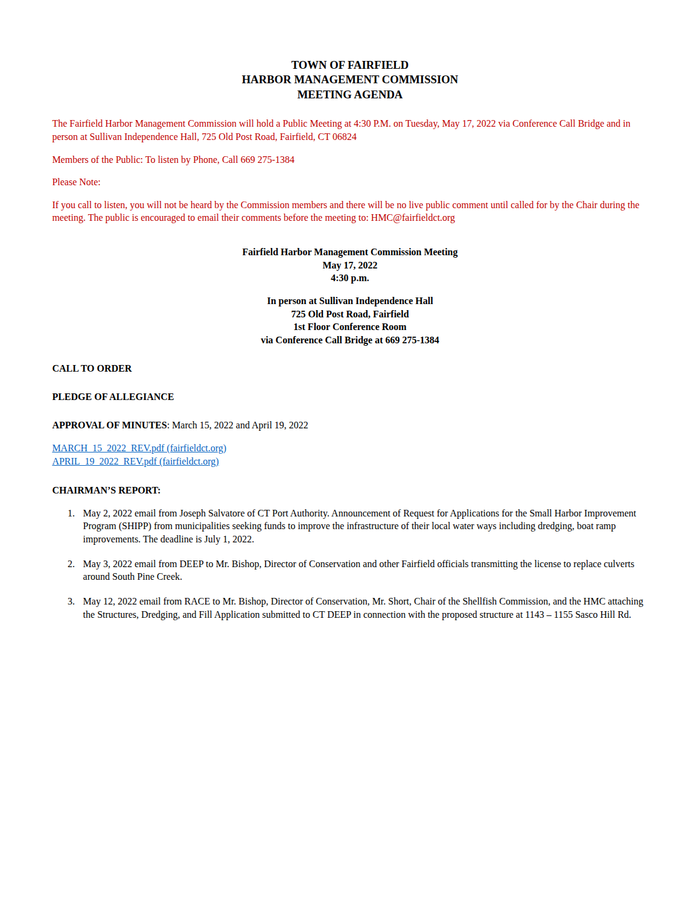TOWN OF FAIRFIELD
HARBOR MANAGEMENT COMMISSION
MEETING AGENDA
The Fairfield Harbor Management Commission will hold a Public Meeting at 4:30 P.M. on Tuesday, May 17, 2022 via Conference Call Bridge and in person at Sullivan Independence Hall, 725 Old Post Road, Fairfield, CT 06824
Members of the Public: To listen by Phone, Call 669 275-1384
Please Note:
If you call to listen, you will not be heard by the Commission members and there will be no live public comment until called for by the Chair during the meeting. The public is encouraged to email their comments before the meeting to: HMC@fairfieldct.org
Fairfield Harbor Management Commission Meeting
May 17, 2022
4:30 p.m. In person at Sullivan Independence Hall
725 Old Post Road, Fairfield
1st Floor Conference Room
via Conference Call Bridge at 669 275-1384
CALL TO ORDER
PLEDGE OF ALLEGIANCE
APPROVAL OF MINUTES: March 15, 2022 and April 19, 2022
MARCH_15_2022_REV.pdf (fairfieldct.org)
APRIL_19_2022_REV.pdf (fairfieldct.org)
CHAIRMAN’S REPORT:
1. May 2, 2022 email from Joseph Salvatore of CT Port Authority. Announcement of Request for Applications for the Small Harbor Improvement Program (SHIPP) from municipalities seeking funds to improve the infrastructure of their local water ways including dredging, boat ramp improvements. The deadline is July 1, 2022.
2. May 3, 2022 email from DEEP to Mr. Bishop, Director of Conservation and other Fairfield officials transmitting the license to replace culverts around South Pine Creek.
3. May 12, 2022 email from RACE to Mr. Bishop, Director of Conservation, Mr. Short, Chair of the Shellfish Commission, and the HMC attaching the Structures, Dredging, and Fill Application submitted to CT DEEP in connection with the proposed structure at 1143 – 1155 Sasco Hill Rd.